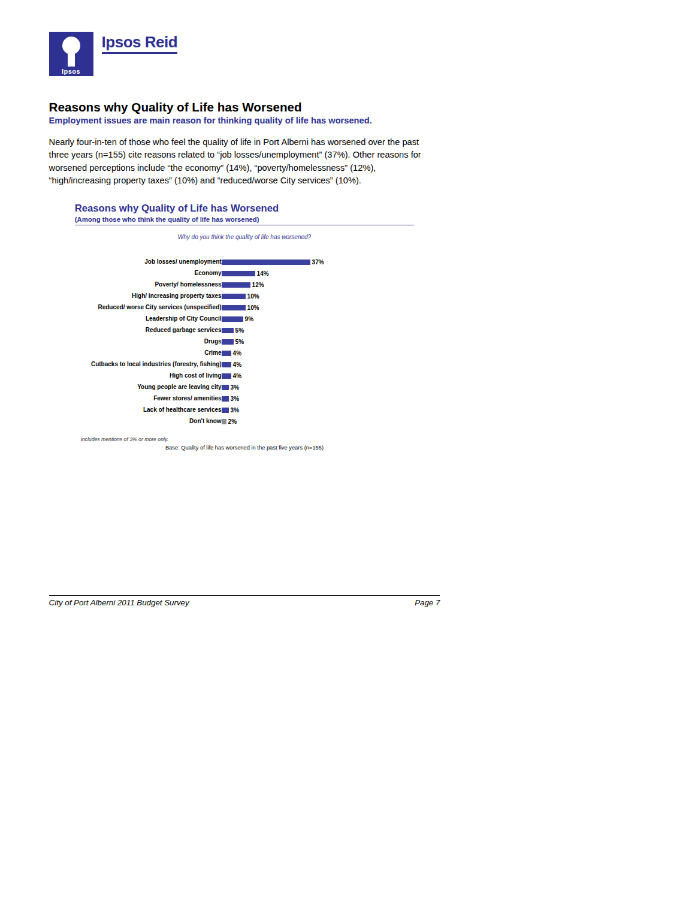Ipsos
Ipsos Reid
Reasons why Quality of Life has Worsened
Employment issues are main reason for thinking quality of life has worsened.
Nearly four-in-ten of those who feel the quality of life in Port Alberni has worsened over the past three years (n=155) cite reasons related to “job losses/unemployment” (37%). Other reasons for worsened perceptions include “the economy” (14%), “poverty/homelessness” (12%), “high/increasing property taxes” (10%) and “reduced/worse City services” (10%).
Reasons why Quality of Life has Worsened
(Among those who think the quality of life has worsened)
Why do you think the quality of life has worsened?
| Job losses/ unemployment | 37% |
| Economy | 14% |
| Poverty/ homelessness | 12% |
| High/ increasing property taxes | 10% |
| Reduced/ worse City services (unspecified) | 10% |
| Leadership of City Council | 9% |
| Reduced garbage services | 5% |
| Drugs | 5% |
| Crime | 4% |
| Cutbacks to local industries (forestry, fishing) | 4% |
| High cost of living | 4% |
| Young people are leaving city | 3% |
| Fewer stores/ amenities | 3% |
| Lack of healthcare services | 3% |
| Don't know | 2% |
Includes mentions of 3% or more only.
Base: Quality of life has worsened in the past five years (n=155)
City of Port Alberni 2011 Budget Survey Page 7